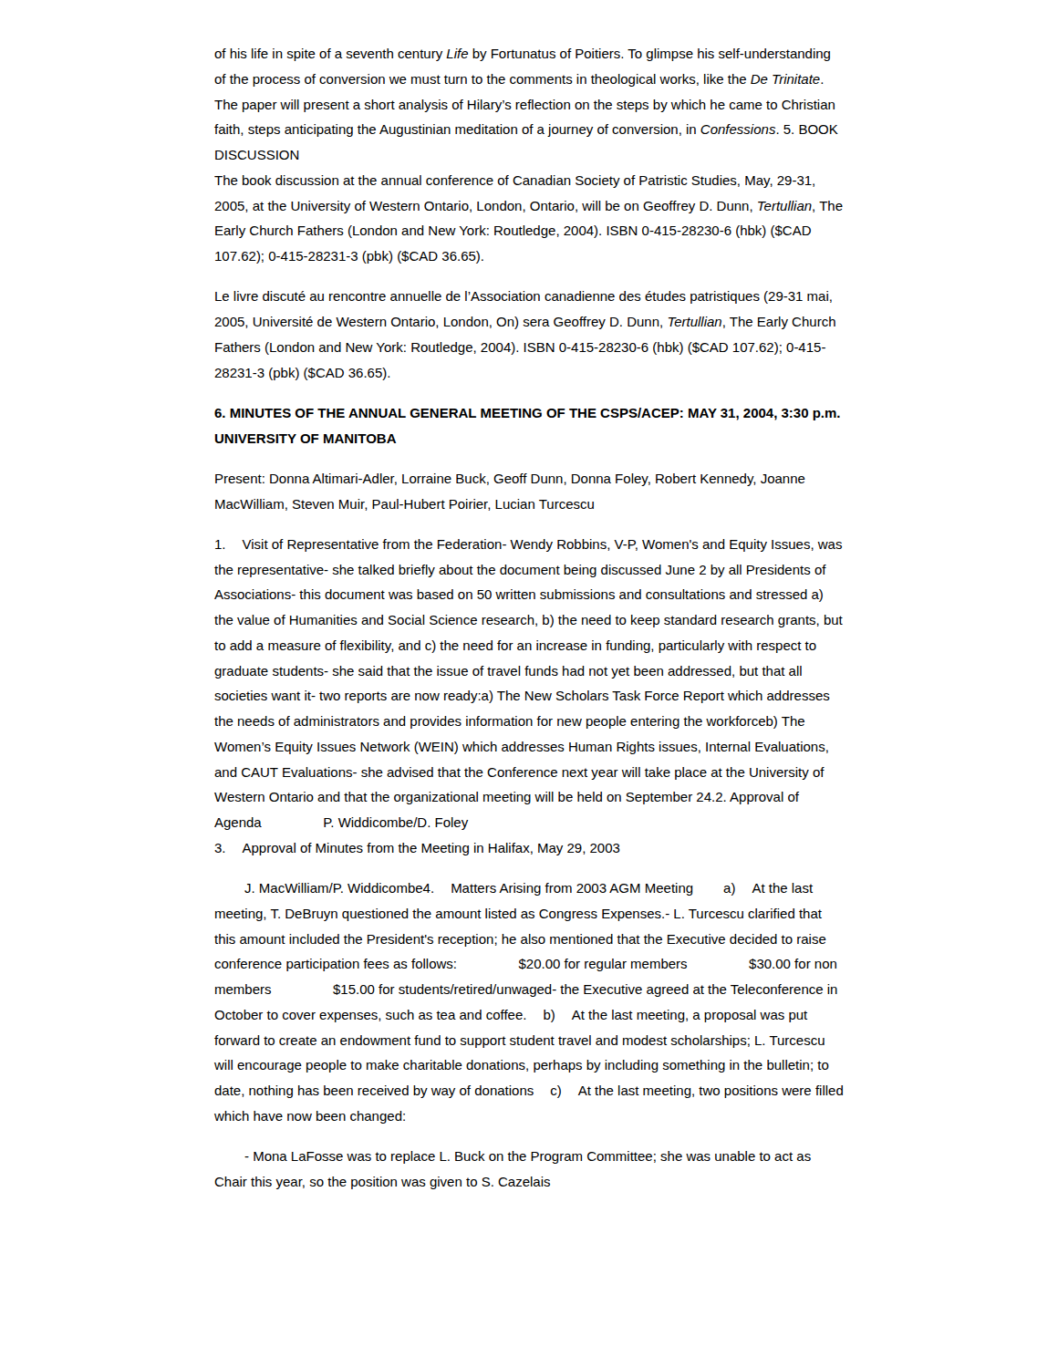of his life in spite of a seventh century Life by Fortunatus of Poitiers. To glimpse his self-understanding of the process of conversion we must turn to the comments in theological works, like the De Trinitate. The paper will present a short analysis of Hilary’s reflection on the steps by which he came to Christian faith, steps anticipating the Augustinian meditation of a journey of conversion, in Confessions. 5. BOOK DISCUSSION
The book discussion at the annual conference of Canadian Society of Patristic Studies, May, 29-31, 2005, at the University of Western Ontario, London, Ontario, will be on Geoffrey D. Dunn, Tertullian, The Early Church Fathers (London and New York: Routledge, 2004). ISBN 0-415-28230-6 (hbk) ($CAD 107.62); 0-415-28231-3 (pbk) ($CAD 36.65).
Le livre discuté au rencontre annuelle de l’Association canadienne des études patristiques (29-31 mai, 2005, Université de Western Ontario, London, On) sera Geoffrey D. Dunn, Tertullian, The Early Church Fathers (London and New York: Routledge, 2004). ISBN 0-415-28230-6 (hbk) ($CAD 107.62); 0-415-28231-3 (pbk) ($CAD 36.65).
6. MINUTES OF THE ANNUAL GENERAL MEETING OF THE CSPS/ACEP: MAY 31, 2004, 3:30 p.m. UNIVERSITY OF MANITOBA
Present: Donna Altimari-Adler, Lorraine Buck, Geoff Dunn, Donna Foley, Robert Kennedy, Joanne MacWilliam, Steven Muir, Paul-Hubert Poirier, Lucian Turcescu
1. Visit of Representative from the Federation- Wendy Robbins, V-P, Women's and Equity Issues, was the representative- she talked briefly about the document being discussed June 2 by all Presidents of Associations- this document was based on 50 written submissions and consultations and stressed a) the value of Humanities and Social Science research, b) the need to keep standard research grants, but to add a measure of flexibility, and c) the need for an increase in funding, particularly with respect to graduate students- she said that the issue of travel funds had not yet been addressed, but that all societies want it- two reports are now ready:a) The New Scholars Task Force Report which addresses the needs of administrators and provides information for new people entering the workforceb) The Women’s Equity Issues Network (WEIN) which addresses Human Rights issues, Internal Evaluations, and CAUT Evaluations- she advised that the Conference next year will take place at the University of Western Ontario and that the organizational meeting will be held on September 24.2. Approval of Agenda P. Widdicombe/D. Foley
3. Approval of Minutes from the Meeting in Halifax, May 29, 2003
J. MacWilliam/P. Widdicombe4. Matters Arising from 2003 AGM Meeting a) At the last meeting, T. DeBruyn questioned the amount listed as Congress Expenses.- L. Turcescu clarified that this amount included the President's reception; he also mentioned that the Executive decided to raise conference participation fees as follows: $20.00 for regular members $30.00 for non members $15.00 for students/retired/unwaged- the Executive agreed at the Teleconference in October to cover expenses, such as tea and coffee. b) At the last meeting, a proposal was put forward to create an endowment fund to support student travel and modest scholarships; L. Turcescu will encourage people to make charitable donations, perhaps by including something in the bulletin; to date, nothing has been received by way of donations c) At the last meeting, two positions were filled which have now been changed:
- Mona LaFosse was to replace L. Buck on the Program Committee; she was unable to act as Chair this year, so the position was given to S. Cazelais